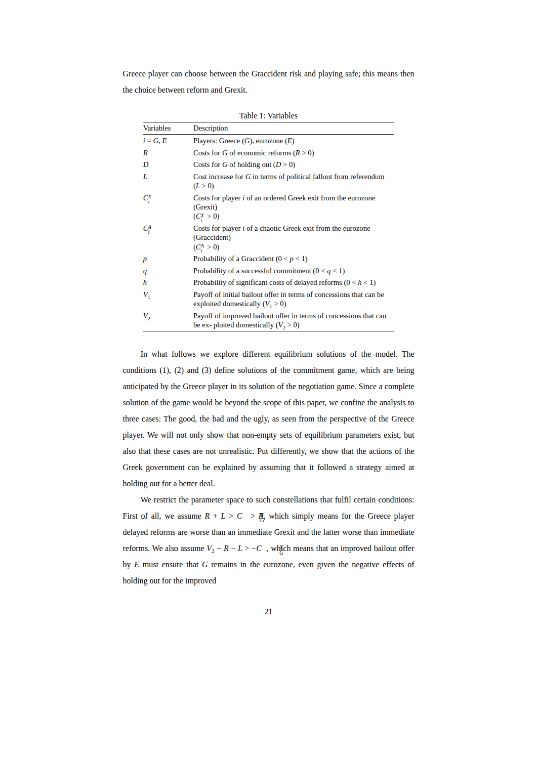Greece player can choose between the Graccident risk and playing safe; this means then the choice between reform and Grexit.
Table 1: Variables
| Variables | Description |
| --- | --- |
| i = G , E | Players: Greece ( G ), eurozone ( E ) |
| R | Costs for G of economic reforms ( R > 0) |
| D | Costs for G of holding out ( D > 0) |
| L | Cost increase for G in terms of political fallout from referendum ( L > 0) |
| C X i | Costs for player i of an ordered Greek exit from the eurozone (Grexit) ( C X i > 0) |
| C A i | Costs for player i of a chaotic Greek exit from the eurozone (Graccident) ( C A i > 0) |
| p | Probability of a Graccident (0 < p < 1) |
| q | Probability of a successful commitment (0 < q < 1) |
| h | Probability of significant costs of delayed reforms (0 < h < 1) |
| V 1 | Payoff of initial bailout offer in terms of concessions that can be exploited domestically ( V 1 > 0) |
| V 2 | Payoff of improved bailout offer in terms of concessions that can be ex- ploited domestically ( V 2 > 0) |
In what follows we explore different equilibrium solutions of the model. The conditions (1), (2) and (3) define solutions of the commitment game, which are being anticipated by the Greece player in its solution of the negotiation game. Since a complete solution of the game would be beyond the scope of this paper, we confine the analysis to three cases: The good, the bad and the ugly, as seen from the perspective of the Greece player. We will not only show that non-empty sets of equilibrium parameters exist, but also that these cases are not unrealistic. Put differently, we show that the actions of the Greek government can be explained by assuming that it followed a strategy aimed at holding out for a better deal.
We restrict the parameter space to such constellations that fulfil certain conditions: First of all, we assume R + L > CXG > R, which simply means for the Greece player delayed reforms are worse than an immediate Grexit and the latter worse than immediate reforms. We also assume V2 − R − L > −CXG, which means that an improved bailout offer by E must ensure that G remains in the eurozone, even given the negative effects of holding out for the improved
21